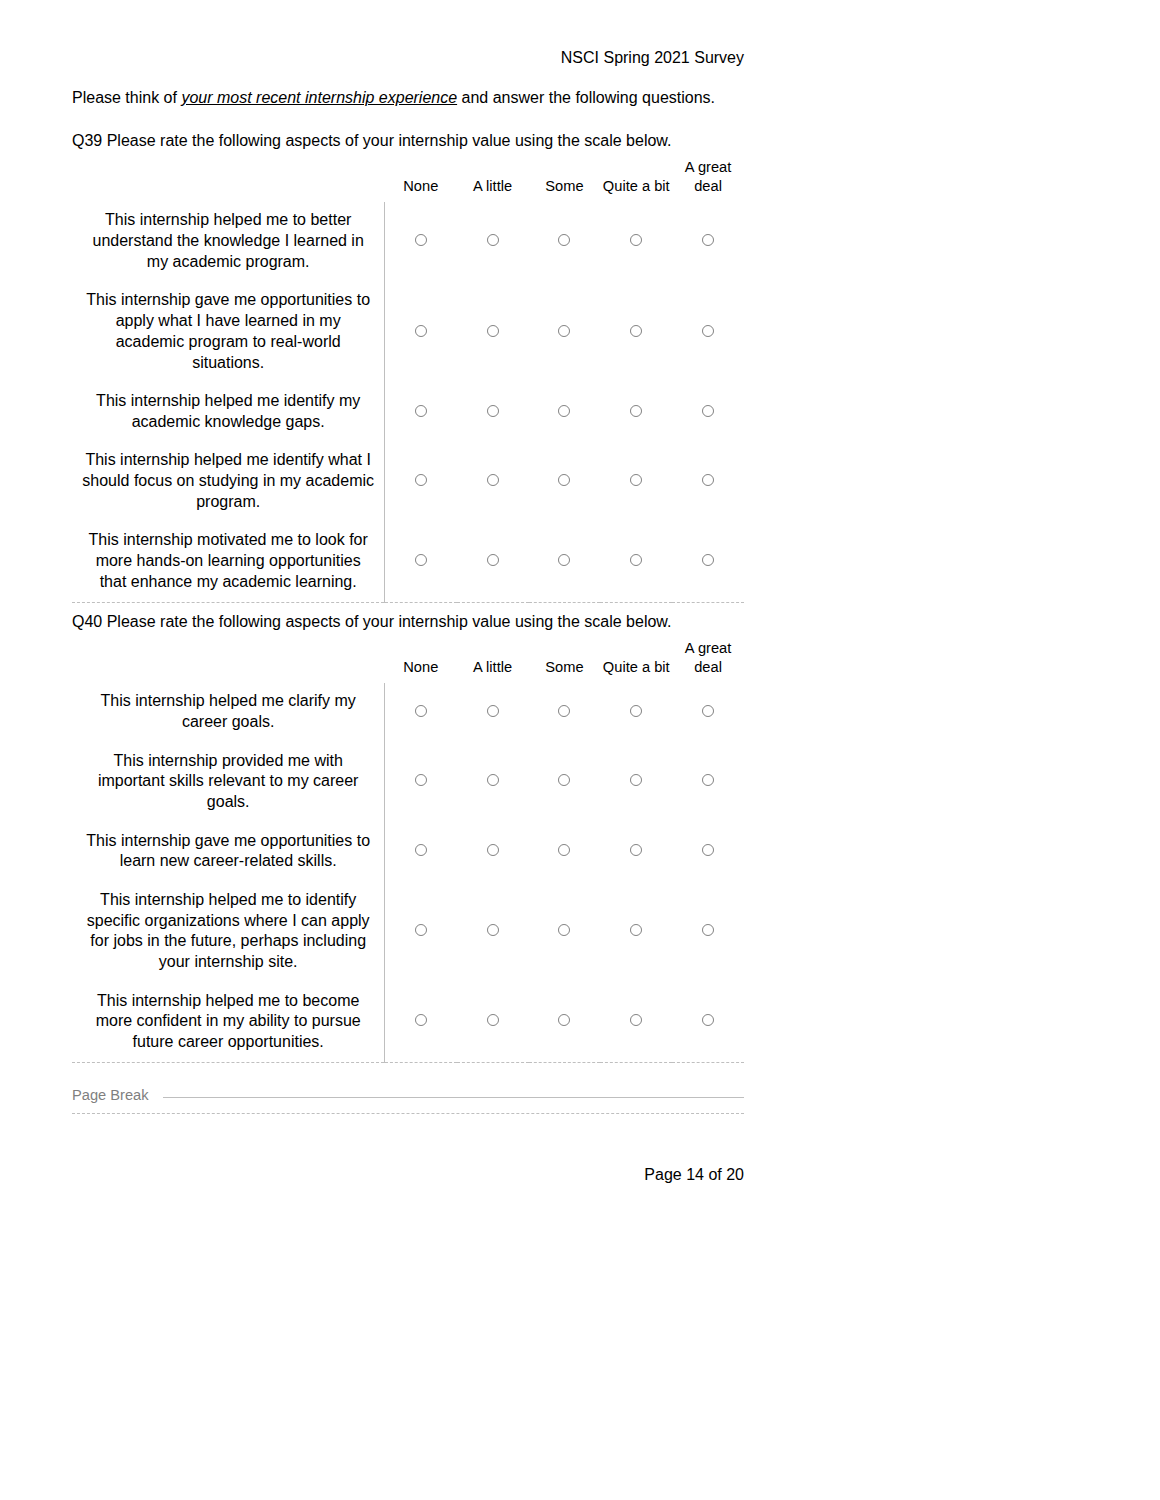NSCI Spring 2021 Survey
Please think of your most recent internship experience and answer the following questions.
Q39 Please rate the following aspects of your internship value using the scale below.
| | None | A little | Some | Quite a bit | A great deal |
| --- | --- | --- | --- | --- | --- |
| This internship helped me to better understand the knowledge I learned in my academic program. | | | | | |
| This internship gave me opportunities to apply what I have learned in my academic program to real-world situations. | | | | | |
| This internship helped me identify my academic knowledge gaps. | | | | | |
| This internship helped me identify what I should focus on studying in my academic program. | | | | | |
| This internship motivated me to look for more hands-on learning opportunities that enhance my academic learning. | | | | | |
Q40 Please rate the following aspects of your internship value using the scale below.
| | None | A little | Some | Quite a bit | A great deal |
| --- | --- | --- | --- | --- | --- |
| This internship helped me clarify my career goals. | | | | | |
| This internship provided me with important skills relevant to my career goals. | | | | | |
| This internship gave me opportunities to learn new career-related skills. | | | | | |
| This internship helped me to identify specific organizations where I can apply for jobs in the future, perhaps including your internship site. | | | | | |
| This internship helped me to become more confident in my ability to pursue future career opportunities. | | | | | |
Page Break
Page 14 of 20